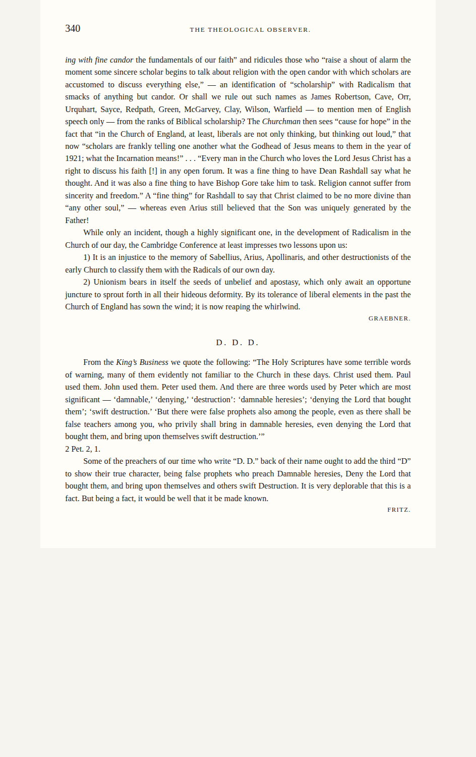340 The Theological Observer.
ing with fine candor the fundamentals of our faith” and ridicules those who “raise a shout of alarm the moment some sincere scholar begins to talk about religion with the open candor with which scholars are accustomed to discuss everything else,” — an identification of “scholarship” with Radicalism that smacks of anything but candor. Or shall we rule out such names as James Robertson, Cave, Orr, Urquhart, Sayce, Redpath, Green, McGarvey, Clay, Wilson, Warfield — to mention men of English speech only — from the ranks of Biblical scholarship? The Churchman then sees “cause for hope” in the fact that “in the Church of England, at least, liberals are not only thinking, but thinking out loud,” that now “scholars are frankly telling one another what the Godhead of Jesus means to them in the year of 1921; what the Incarnation means!” . . . “Every man in the Church who loves the Lord Jesus Christ has a right to discuss his faith [!] in any open forum. It was a fine thing to have Dean Rashdall say what he thought. And it was also a fine thing to have Bishop Gore take him to task. Religion cannot suffer from sincerity and freedom.” A “fine thing” for Rashdall to say that Christ claimed to be no more divine than “any other soul,” — whereas even Arius still believed that the Son was uniquely generated by the Father!
While only an incident, though a highly significant one, in the development of Radicalism in the Church of our day, the Cambridge Conference at least impresses two lessons upon us:
1) It is an injustice to the memory of Sabellius, Arius, Apollinaris, and other destructionists of the early Church to classify them with the Radicals of our own day.
2) Unionism bears in itself the seeds of unbelief and apostasy, which only await an opportune juncture to sprout forth in all their hideous deformity. By its tolerance of liberal elements in the past the Church of England has sown the wind; it is now reaping the whirlwind. Graebner.
D. D. D.
From the King’s Business we quote the following: “The Holy Scriptures have some terrible words of warning, many of them evidently not familiar to the Church in these days. Christ used them. Paul used them. John used them. Peter used them. And there are three words used by Peter which are most significant — ‘damnable,’ ‘denying,’ ‘destruction’: ‘damnable heresies’; ‘denying the Lord that bought them’; ‘swift destruction.’ ‘But there were false prophets also among the people, even as there shall be false teachers among you, who privily shall bring in damnable heresies, even denying the Lord that bought them, and bring upon themselves swift destruction.’”
2 Pet. 2, 1.
Some of the preachers of our time who write “D. D.” back of their name ought to add the third “D” to show their true character, being false prophets who preach Damnable heresies, Deny the Lord that bought them, and bring upon themselves and others swift Destruction. It is very deplorable that this is a fact. But being a fact, it would be well that it be made known. Fritz.